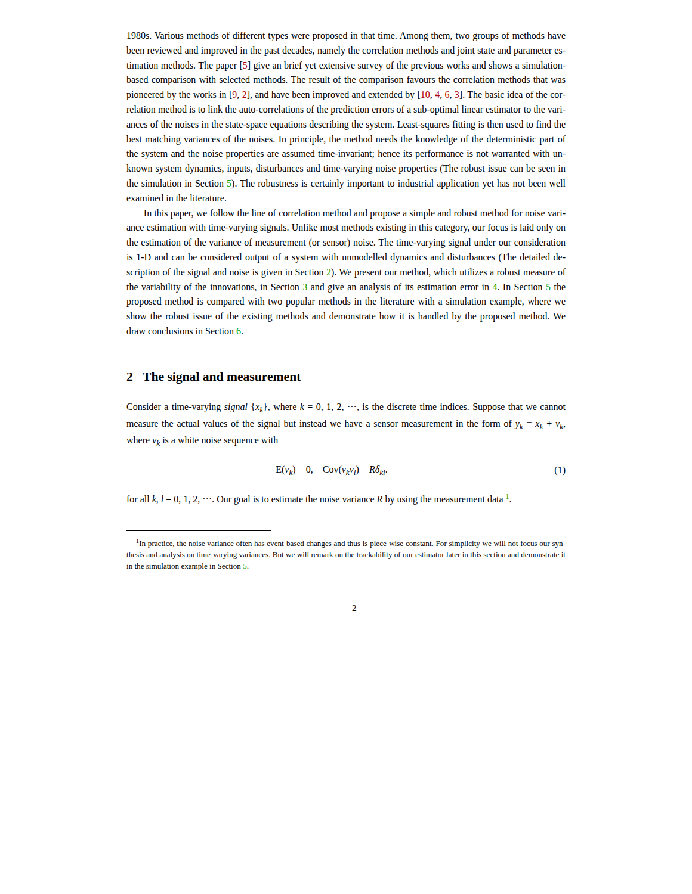1980s. Various methods of different types were proposed in that time. Among them, two groups of methods have been reviewed and improved in the past decades, namely the correlation methods and joint state and parameter estimation methods. The paper [5] give an brief yet extensive survey of the previous works and shows a simulation-based comparison with selected methods. The result of the comparison favours the correlation methods that was pioneered by the works in [9, 2], and have been improved and extended by [10, 4, 6, 3]. The basic idea of the correlation method is to link the auto-correlations of the prediction errors of a sub-optimal linear estimator to the variances of the noises in the state-space equations describing the system. Least-squares fitting is then used to find the best matching variances of the noises. In principle, the method needs the knowledge of the deterministic part of the system and the noise properties are assumed time-invariant; hence its performance is not warranted with unknown system dynamics, inputs, disturbances and time-varying noise properties (The robust issue can be seen in the simulation in Section 5). The robustness is certainly important to industrial application yet has not been well examined in the literature.
In this paper, we follow the line of correlation method and propose a simple and robust method for noise variance estimation with time-varying signals. Unlike most methods existing in this category, our focus is laid only on the estimation of the variance of measurement (or sensor) noise. The time-varying signal under our consideration is 1-D and can be considered output of a system with unmodelled dynamics and disturbances (The detailed description of the signal and noise is given in Section 2). We present our method, which utilizes a robust measure of the variability of the innovations, in Section 3 and give an analysis of its estimation error in 4. In Section 5 the proposed method is compared with two popular methods in the literature with a simulation example, where we show the robust issue of the existing methods and demonstrate how it is handled by the proposed method. We draw conclusions in Section 6.
2 The signal and measurement
Consider a time-varying signal {xk}, where k = 0, 1, 2, ···, is the discrete time indices. Suppose that we cannot measure the actual values of the signal but instead we have a sensor measurement in the form of yk = xk + vk, where vk is a white noise sequence with
E(vk) = 0, Cov(vkvl) = Rδkl. (1)
for all k, l = 0, 1, 2, ···. Our goal is to estimate the noise variance R by using the measurement data 1.
1In practice, the noise variance often has event-based changes and thus is piece-wise constant. For simplicity we will not focus our synthesis and analysis on time-varying variances. But we will remark on the trackability of our estimator later in this section and demonstrate it in the simulation example in Section 5.
2